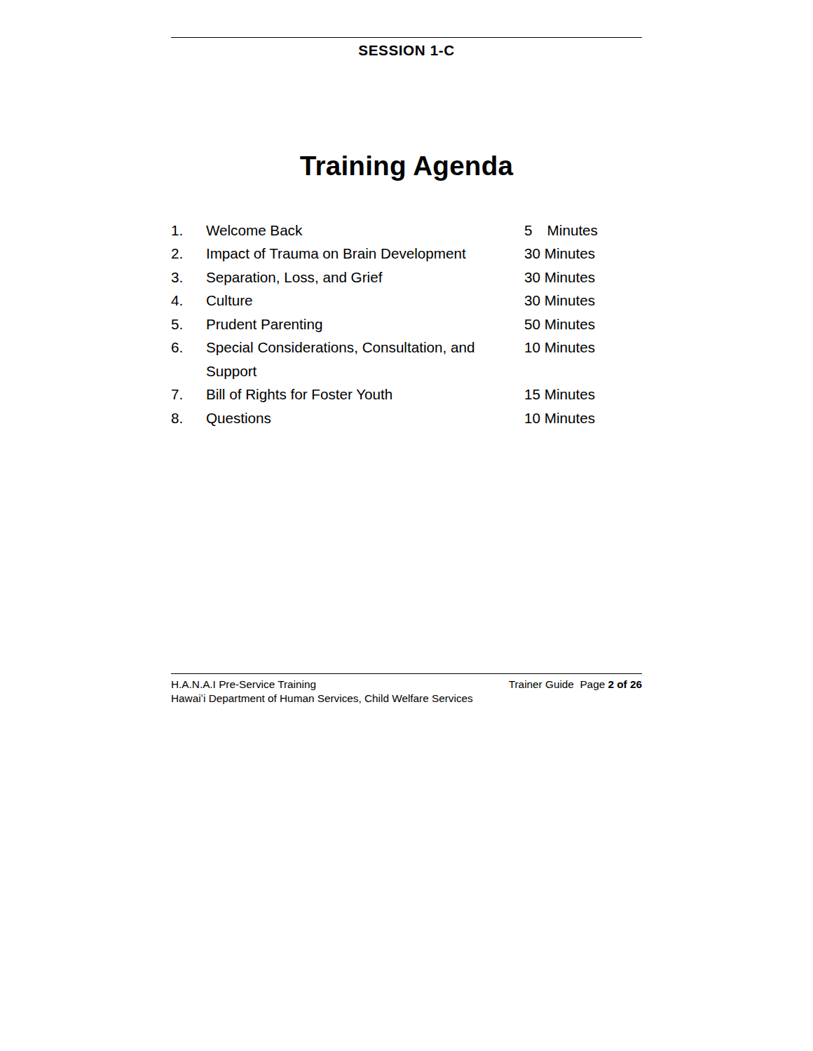SESSION 1-C
Training Agenda
| 1. | Welcome Back | 5 Minutes |
| 2. | Impact of Trauma on Brain Development | 30 Minutes |
| 3. | Separation, Loss, and Grief | 30 Minutes |
| 4. | Culture | 30 Minutes |
| 5. | Prudent Parenting | 50 Minutes |
| 6. | Special Considerations, Consultation, and Support | 10 Minutes |
| 7. | Bill of Rights for Foster Youth | 15 Minutes |
| 8. | Questions | 10 Minutes |
H.A.N.A.I Pre-Service Training
Hawaiʻi Department of Human Services, Child Welfare Services
Trainer Guide Page 2 of 26